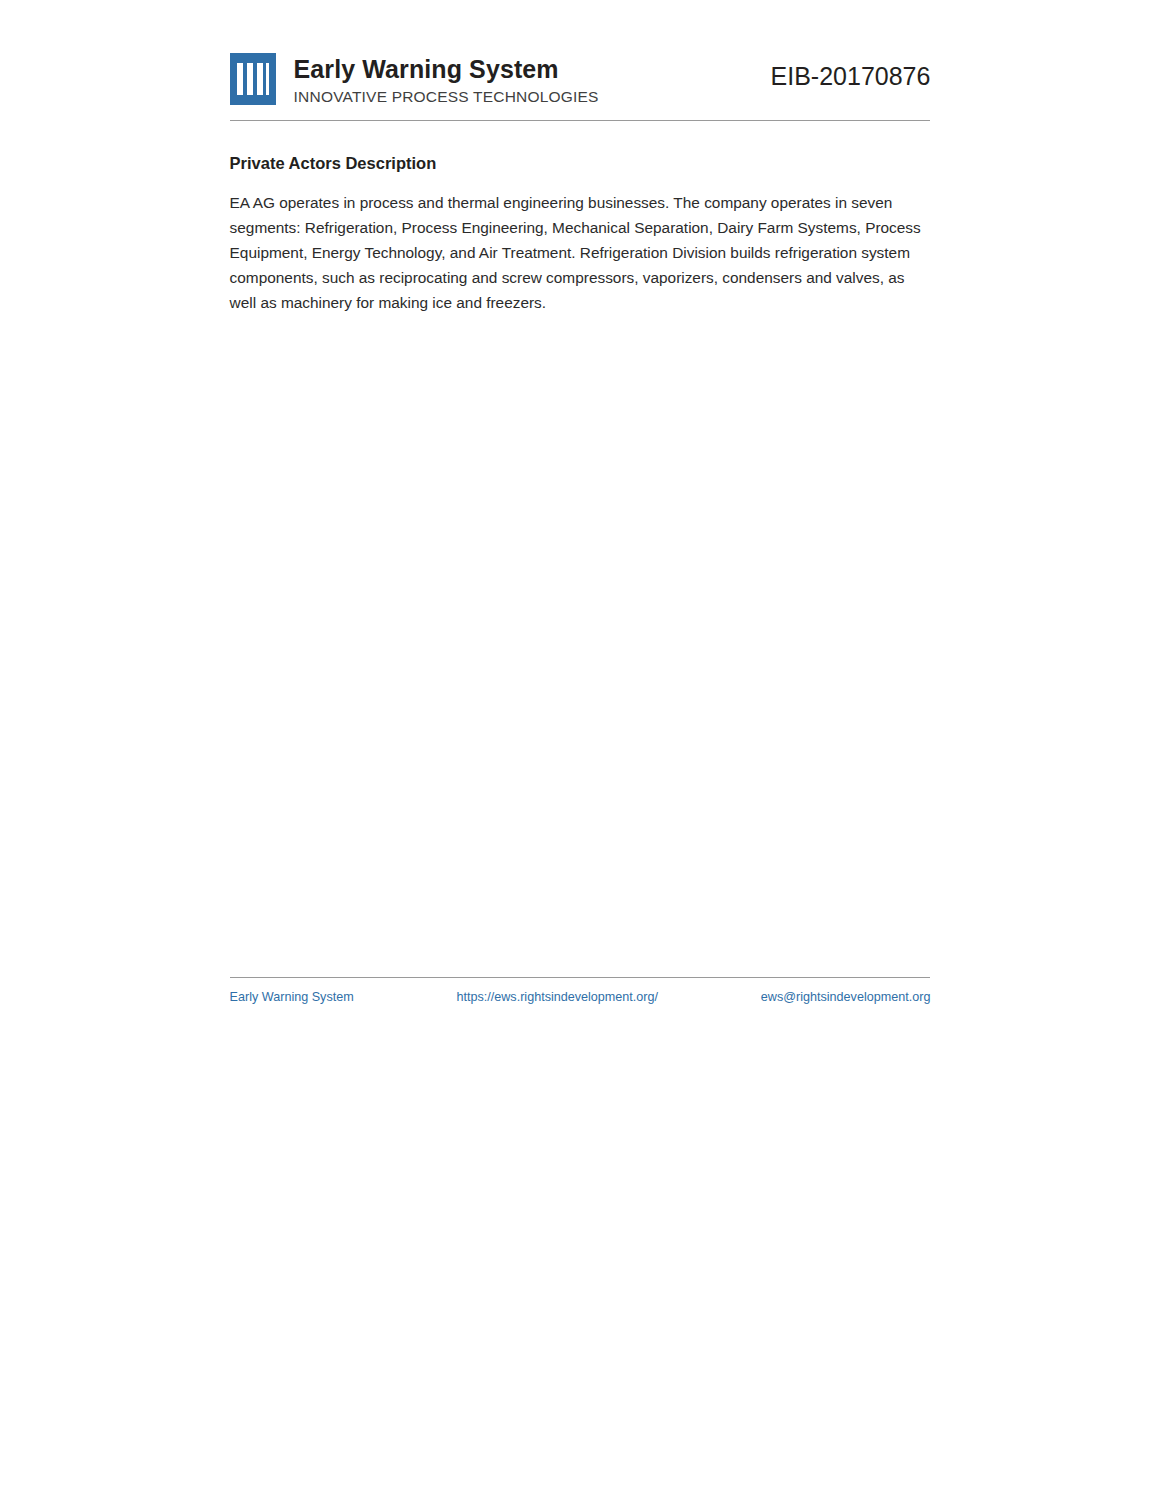Early Warning System
INNOVATIVE PROCESS TECHNOLOGIES
EIB-20170876
Private Actors Description
EA AG operates in process and thermal engineering businesses. The company operates in seven segments: Refrigeration, Process Engineering, Mechanical Separation, Dairy Farm Systems, Process Equipment, Energy Technology, and Air Treatment. Refrigeration Division builds refrigeration system components, such as reciprocating and screw compressors, vaporizers, condensers and valves, as well as machinery for making ice and freezers.
Early Warning System
https://ews.rightsindevelopment.org/
ews@rightsindevelopment.org